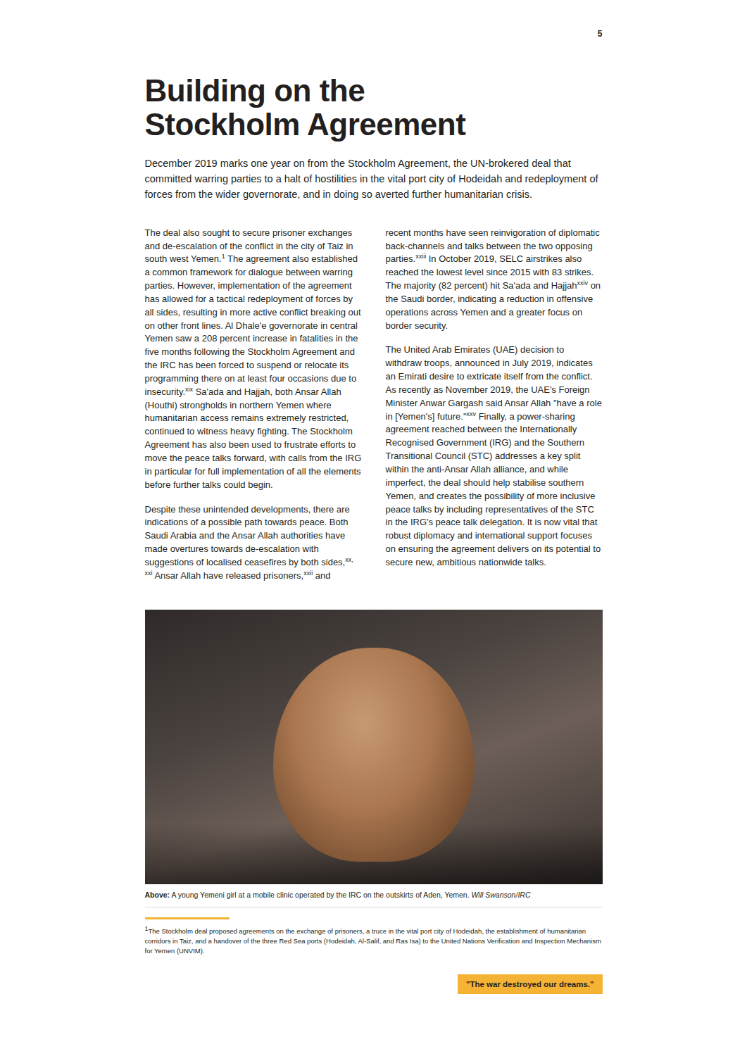5
Building on the
Stockholm Agreement
December 2019 marks one year on from the Stockholm Agreement, the UN-brokered deal that committed warring parties to a halt of hostilities in the vital port city of Hodeidah and redeployment of forces from the wider governorate, and in doing so averted further humanitarian crisis.
The deal also sought to secure prisoner exchanges and de-escalation of the conflict in the city of Taiz in south west Yemen.1 The agreement also established a common framework for dialogue between warring parties. However, implementation of the agreement has allowed for a tactical redeployment of forces by all sides, resulting in more active conflict breaking out on other front lines. Al Dhale'e governorate in central Yemen saw a 208 percent increase in fatalities in the five months following the Stockholm Agreement and the IRC has been forced to suspend or relocate its programming there on at least four occasions due to insecurity.xix Sa'ada and Hajjah, both Ansar Allah (Houthi) strongholds in northern Yemen where humanitarian access remains extremely restricted, continued to witness heavy fighting. The Stockholm Agreement has also been used to frustrate efforts to move the peace talks forward, with calls from the IRG in particular for full implementation of all the elements before further talks could begin.
Despite these unintended developments, there are indications of a possible path towards peace. Both Saudi Arabia and the Ansar Allah authorities have made overtures towards de-escalation with suggestions of localised ceasefires by both sides,xx, xxi Ansar Allah have released prisoners,xxii and
recent months have seen reinvigoration of diplomatic back-channels and talks between the two opposing parties.xxiii In October 2019, SELC airstrikes also reached the lowest level since 2015 with 83 strikes. The majority (82 percent) hit Sa'ada and Hajjahxxiv on the Saudi border, indicating a reduction in offensive operations across Yemen and a greater focus on border security.
The United Arab Emirates (UAE) decision to withdraw troops, announced in July 2019, indicates an Emirati desire to extricate itself from the conflict. As recently as November 2019, the UAE's Foreign Minister Anwar Gargash said Ansar Allah "have a role in [Yemen's] future."xxv Finally, a power-sharing agreement reached between the Internationally Recognised Government (IRG) and the Southern Transitional Council (STC) addresses a key split within the anti-Ansar Allah alliance, and while imperfect, the deal should help stabilise southern Yemen, and creates the possibility of more inclusive peace talks by including representatives of the STC in the IRG's peace talk delegation. It is now vital that robust diplomacy and international support focuses on ensuring the agreement delivers on its potential to secure new, ambitious nationwide talks.
Above: A young Yemeni girl at a mobile clinic operated by the IRC on the outskirts of Aden, Yemen. Will Swanson/IRC
1The Stockholm deal proposed agreements on the exchange of prisoners, a truce in the vital port city of Hodeidah, the establishment of humanitarian corridors in Taiz, and a handover of the three Red Sea ports (Hodeidah, Al-Salif, and Ras Isa) to the United Nations Verification and Inspection Mechanism for Yemen (UNVIM).
"The war destroyed our dreams."